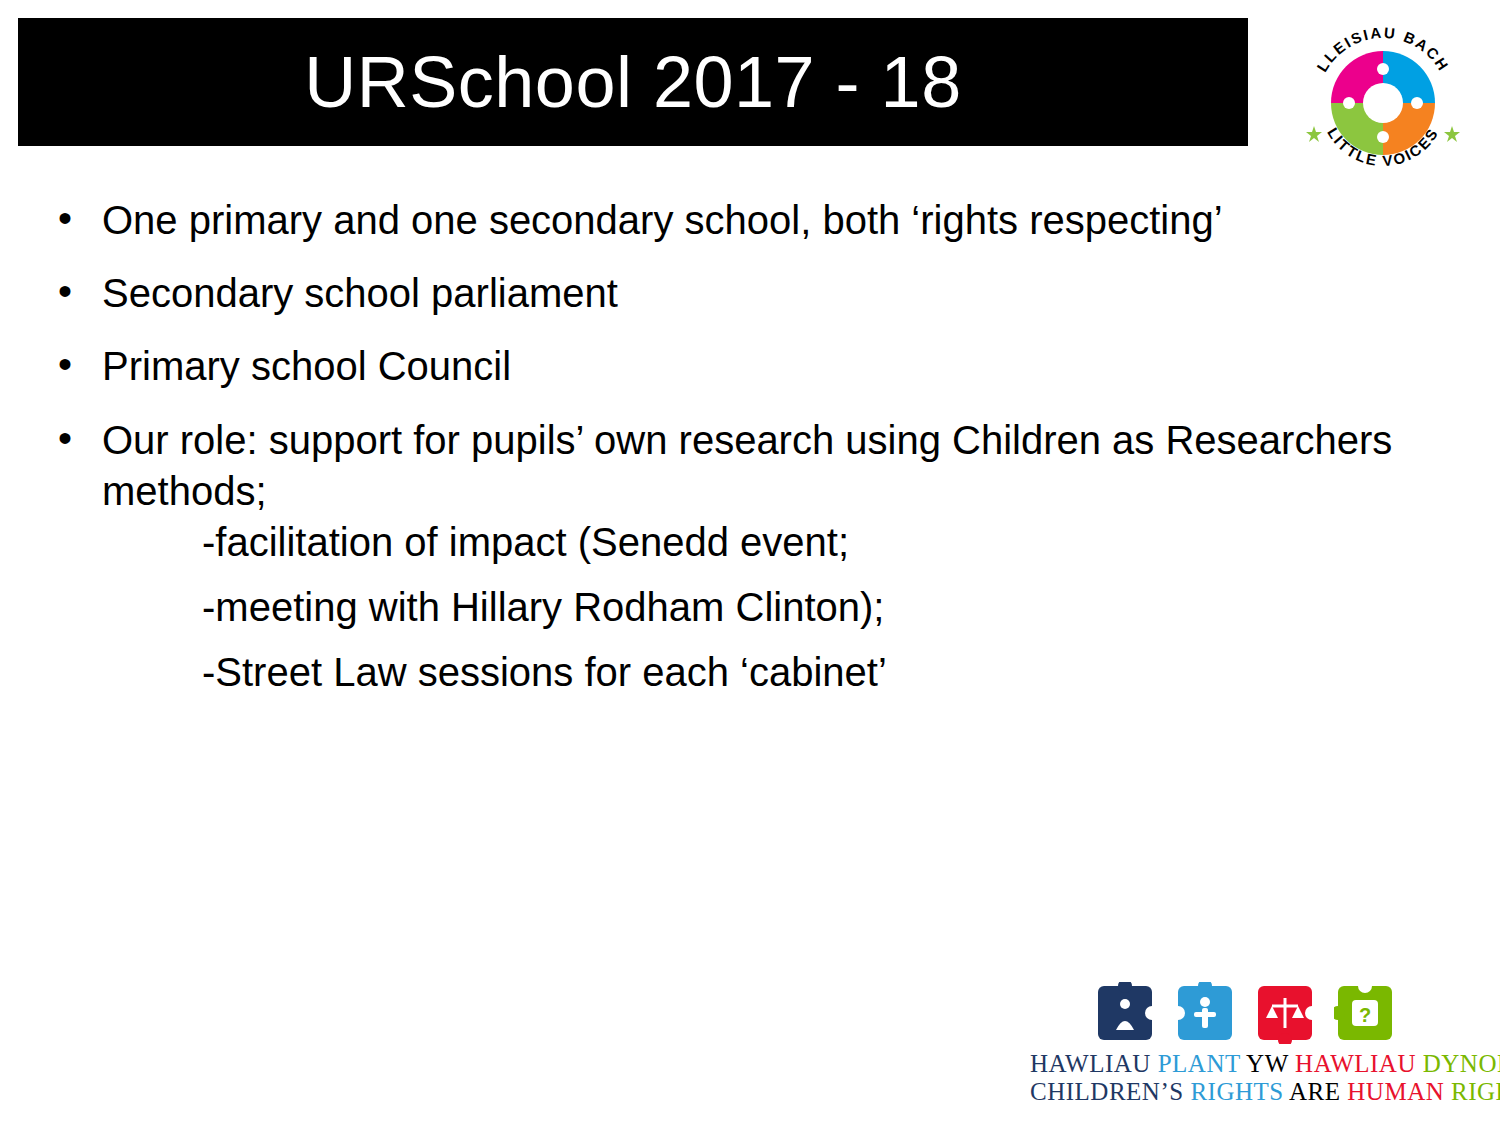URSchool 2017 - 18
LLEISIAU BACH LITTLE VOICES
One primary and one secondary school, both ‘rights respecting’
Secondary school parliament
Primary school Council
Our role: support for pupils’ own research using Children as Researchers methods;
-facilitation of impact (Senedd event;
-meeting with Hillary Rodham Clinton);
-Street Law sessions for each ‘cabinet’
?
HAWLIAU PLANT YW HAWLIAU DYNOL
CHILDREN’S RIGHTS ARE HUMAN RIGHTS